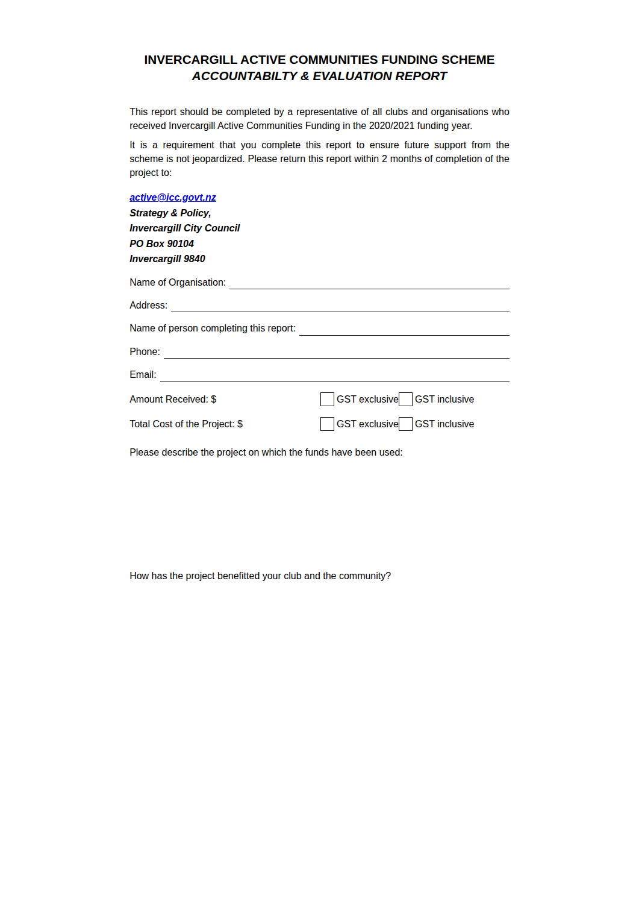INVERCARGILL ACTIVE COMMUNITIES FUNDING SCHEME ACCOUNTABILTY & EVALUATION REPORT
This report should be completed by a representative of all clubs and organisations who received Invercargill Active Communities Funding in the 2020/2021 funding year.
It is a requirement that you complete this report to ensure future support from the scheme is not jeopardized. Please return this report within 2 months of completion of the project to:
active@icc.govt.nz
Strategy & Policy,
Invercargill City Council
PO Box 90104
Invercargill 9840
Name of Organisation:
Address:
Name of person completing this report:
Phone:
Email:
Amount Received: $ GST exclusive GST inclusive
Total Cost of the Project: $ GST exclusive GST inclusive
Please describe the project on which the funds have been used:
How has the project benefitted your club and the community?